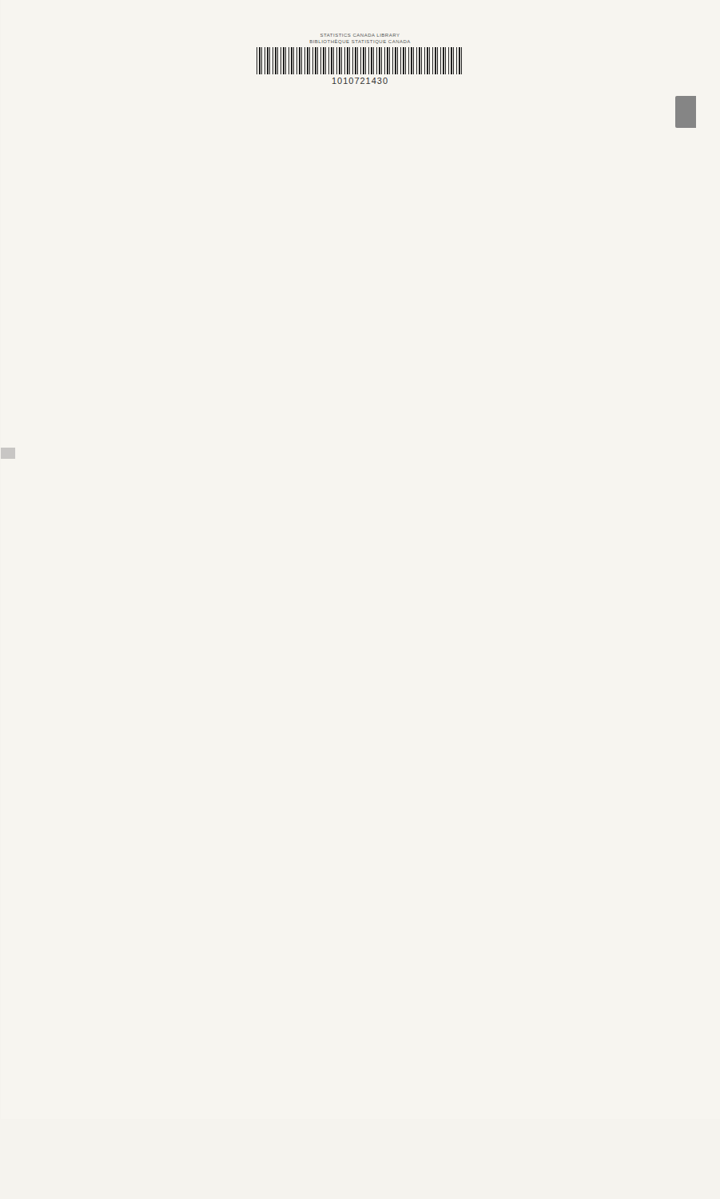STATISTICS CANADA LIBRARY
BIBLIOTHÈQUE STATISTIQUE CANADA
1010721430